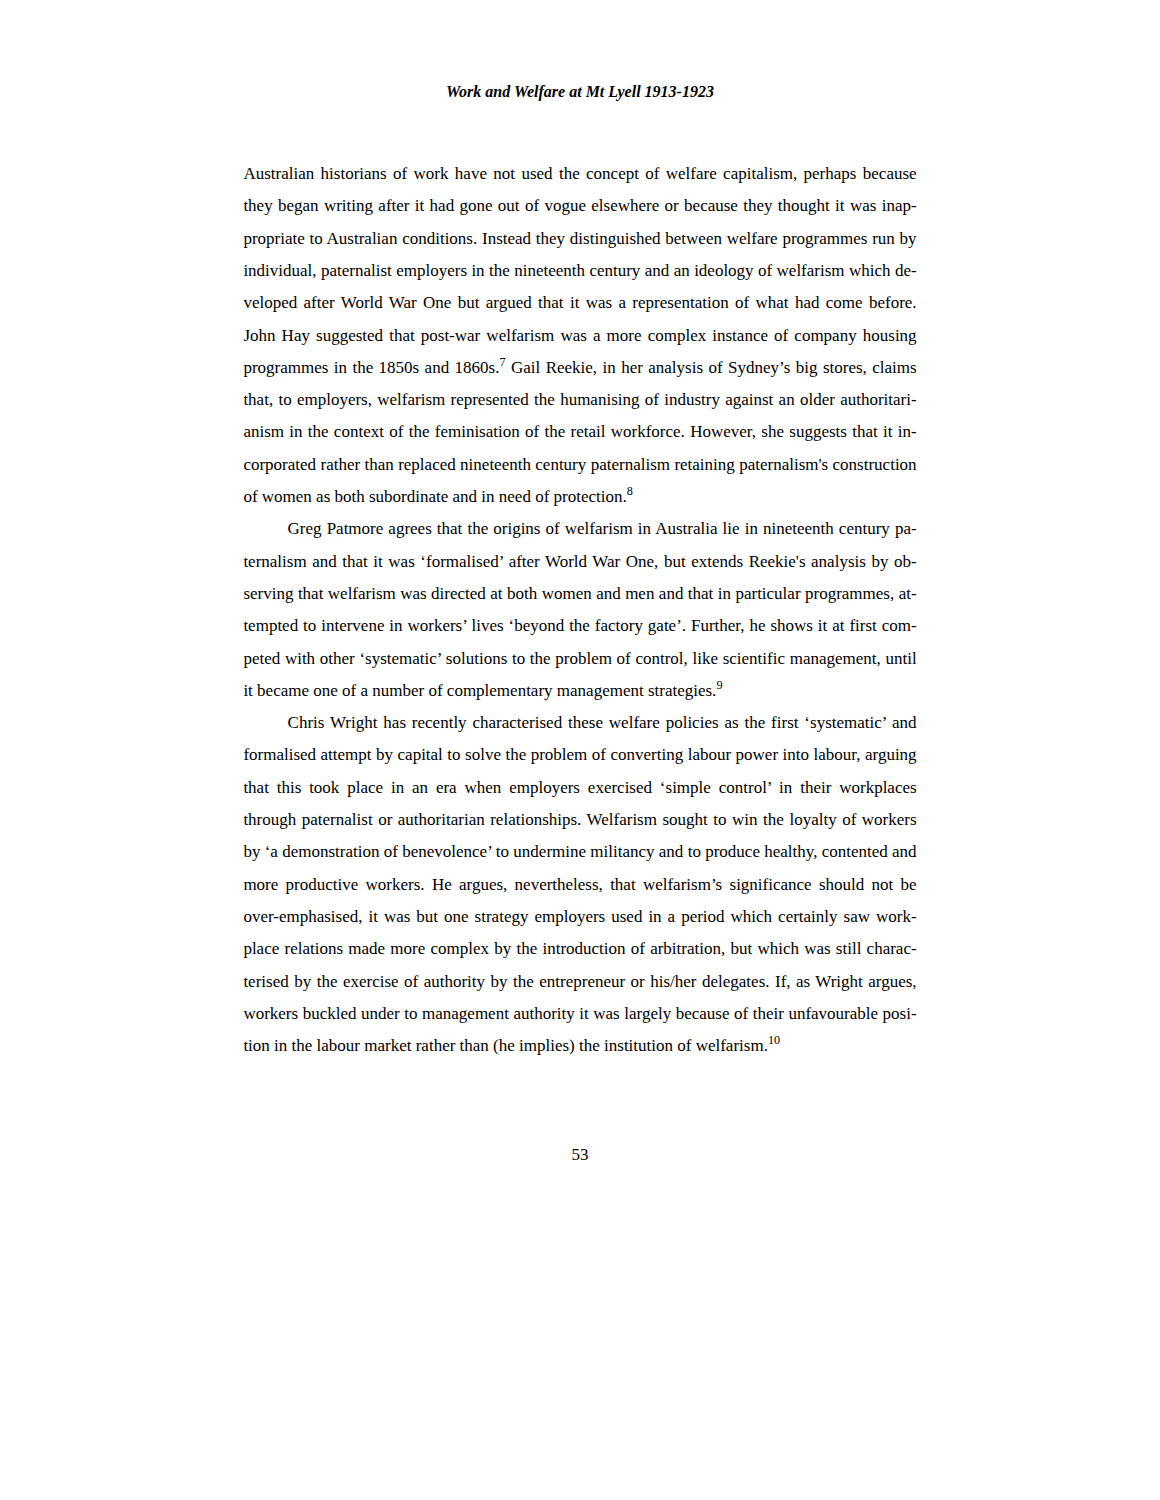Work and Welfare at Mt Lyell 1913-1923
Australian historians of work have not used the concept of welfare capitalism, perhaps because they began writing after it had gone out of vogue elsewhere or because they thought it was inappropriate to Australian conditions. Instead they distinguished between welfare programmes run by individual, paternalist employers in the nineteenth century and an ideology of welfarism which developed after World War One but argued that it was a representation of what had come before. John Hay suggested that post-war welfarism was a more complex instance of company housing programmes in the 1850s and 1860s.7 Gail Reekie, in her analysis of Sydney’s big stores, claims that, to employers, welfarism represented the humanising of industry against an older authoritarianism in the context of the feminisation of the retail workforce. However, she suggests that it incorporated rather than replaced nineteenth century paternalism retaining paternalism's construction of women as both subordinate and in need of protection.8
Greg Patmore agrees that the origins of welfarism in Australia lie in nineteenth century paternalism and that it was ‘formalised’ after World War One, but extends Reekie's analysis by observing that welfarism was directed at both women and men and that in particular programmes, attempted to intervene in workers’ lives ‘beyond the factory gate’. Further, he shows it at first competed with other ‘systematic’ solutions to the problem of control, like scientific management, until it became one of a number of complementary management strategies.9
Chris Wright has recently characterised these welfare policies as the first ‘systematic’ and formalised attempt by capital to solve the problem of converting labour power into labour, arguing that this took place in an era when employers exercised ‘simple control’ in their workplaces through paternalist or authoritarian relationships. Welfarism sought to win the loyalty of workers by ‘a demonstration of benevolence’ to undermine militancy and to produce healthy, contented and more productive workers. He argues, nevertheless, that welfarism’s significance should not be over-emphasised, it was but one strategy employers used in a period which certainly saw workplace relations made more complex by the introduction of arbitration, but which was still characterised by the exercise of authority by the entrepreneur or his/her delegates. If, as Wright argues, workers buckled under to management authority it was largely because of their unfavourable position in the labour market rather than (he implies) the institution of welfarism.10
53